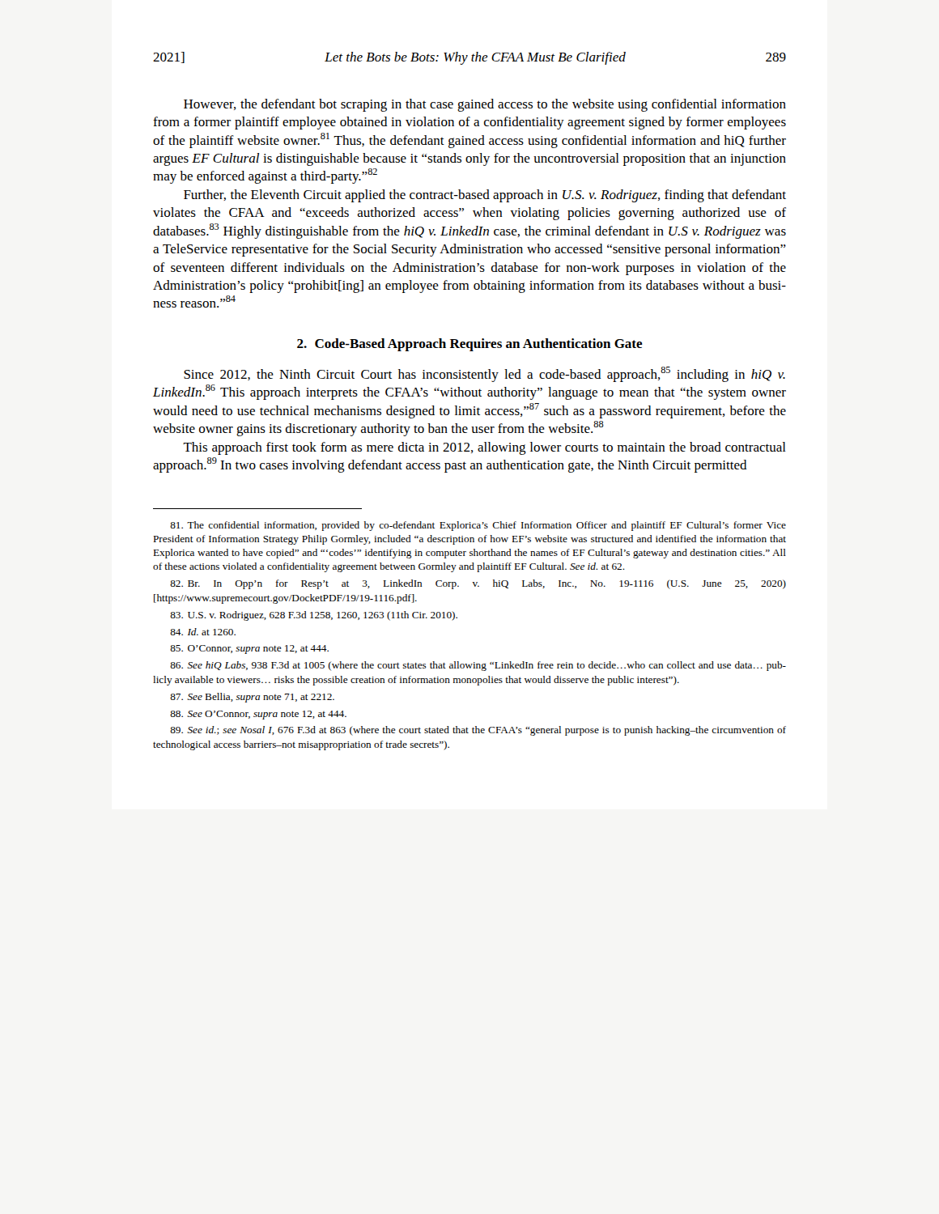2021] Let the Bots be Bots: Why the CFAA Must Be Clarified 289
However, the defendant bot scraping in that case gained access to the website using confidential information from a former plaintiff employee obtained in violation of a confidentiality agreement signed by former employees of the plaintiff website owner.81 Thus, the defendant gained access using confidential information and hiQ further argues EF Cultural is distinguishable because it “stands only for the uncontroversial proposition that an injunction may be enforced against a third-party.”82
Further, the Eleventh Circuit applied the contract-based approach in U.S. v. Rodriguez, finding that defendant violates the CFAA and “exceeds authorized access” when violating policies governing authorized use of databases.83 Highly distinguishable from the hiQ v. LinkedIn case, the criminal defendant in U.S v. Rodriguez was a TeleService representative for the Social Security Administration who accessed “sensitive personal information” of seventeen different individuals on the Administration’s database for non-work purposes in violation of the Administration’s policy “prohibit[ing] an employee from obtaining information from its databases without a business reason.”84
2. Code-Based Approach Requires an Authentication Gate
Since 2012, the Ninth Circuit Court has inconsistently led a code-based approach,85 including in hiQ v. LinkedIn.86 This approach interprets the CFAA’s “without authority” language to mean that “the system owner would need to use technical mechanisms designed to limit access,”87 such as a password requirement, before the website owner gains its discretionary authority to ban the user from the website.88
This approach first took form as mere dicta in 2012, allowing lower courts to maintain the broad contractual approach.89 In two cases involving defendant access past an authentication gate, the Ninth Circuit permitted
81. The confidential information, provided by co-defendant Explorica’s Chief Information Officer and plaintiff EF Cultural’s former Vice President of Information Strategy Philip Gormley, included “a description of how EF’s website was structured and identified the information that Explorica wanted to have copied” and “‘codes’” identifying in computer shorthand the names of EF Cultural’s gateway and destination cities.” All of these actions violated a confidentiality agreement between Gormley and plaintiff EF Cultural. See id. at 62.
82. Br. In Opp’n for Resp’t at 3, LinkedIn Corp. v. hiQ Labs, Inc., No. 19-1116 (U.S. June 25, 2020) [https://www.supremecourt.gov/DocketPDF/19/19-1116.pdf].
83. U.S. v. Rodriguez, 628 F.3d 1258, 1260, 1263 (11th Cir. 2010).
84. Id. at 1260.
85. O’Connor, supra note 12, at 444.
86. See hiQ Labs, 938 F.3d at 1005 (where the court states that allowing “LinkedIn free rein to decide…who can collect and use data… publicly available to viewers… risks the possible creation of information monopolies that would disserve the public interest”).
87. See Bellia, supra note 71, at 2212.
88. See O’Connor, supra note 12, at 444.
89. See id.; see Nosal I, 676 F.3d at 863 (where the court stated that the CFAA’s “general purpose is to punish hacking–the circumvention of technological access barriers–not misappropriation of trade secrets”).